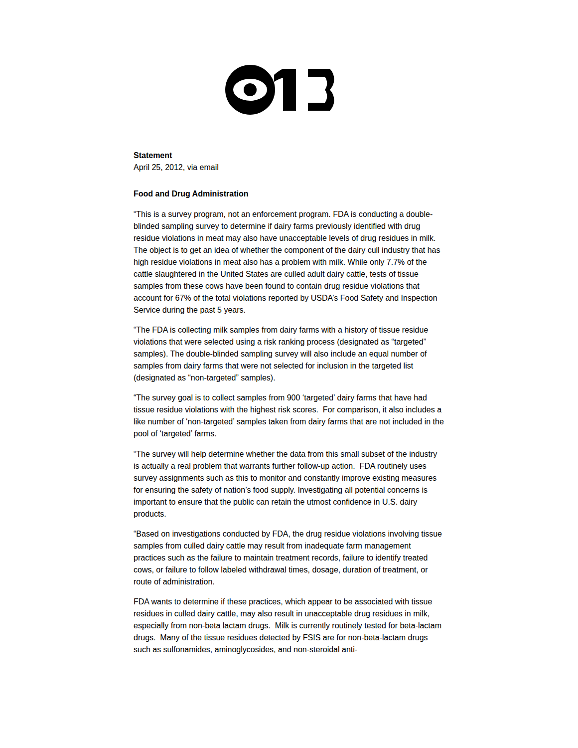CBS 13
Statement
April 25, 2012, via email
Food and Drug Administration
“This is a survey program, not an enforcement program. FDA is conducting a double-blinded sampling survey to determine if dairy farms previously identified with drug residue violations in meat may also have unacceptable levels of drug residues in milk. The object is to get an idea of whether the component of the dairy cull industry that has high residue violations in meat also has a problem with milk. While only 7.7% of the cattle slaughtered in the United States are culled adult dairy cattle, tests of tissue samples from these cows have been found to contain drug residue violations that account for 67% of the total violations reported by USDA’s Food Safety and Inspection Service during the past 5 years.
“The FDA is collecting milk samples from dairy farms with a history of tissue residue violations that were selected using a risk ranking process (designated as “targeted” samples). The double-blinded sampling survey will also include an equal number of samples from dairy farms that were not selected for inclusion in the targeted list (designated as “non-targeted” samples).
“The survey goal is to collect samples from 900 ‘targeted’ dairy farms that have had tissue residue violations with the highest risk scores. For comparison, it also includes a like number of ‘non-targeted’ samples taken from dairy farms that are not included in the pool of ‘targeted’ farms.
“The survey will help determine whether the data from this small subset of the industry is actually a real problem that warrants further follow-up action. FDA routinely uses survey assignments such as this to monitor and constantly improve existing measures for ensuring the safety of nation’s food supply. Investigating all potential concerns is important to ensure that the public can retain the utmost confidence in U.S. dairy products.
“Based on investigations conducted by FDA, the drug residue violations involving tissue samples from culled dairy cattle may result from inadequate farm management practices such as the failure to maintain treatment records, failure to identify treated cows, or failure to follow labeled withdrawal times, dosage, duration of treatment, or route of administration.
FDA wants to determine if these practices, which appear to be associated with tissue residues in culled dairy cattle, may also result in unacceptable drug residues in milk, especially from non-beta lactam drugs. Milk is currently routinely tested for beta-lactam drugs. Many of the tissue residues detected by FSIS are for non-beta-lactam drugs such as sulfonamides, aminoglycosides, and non-steroidal anti-